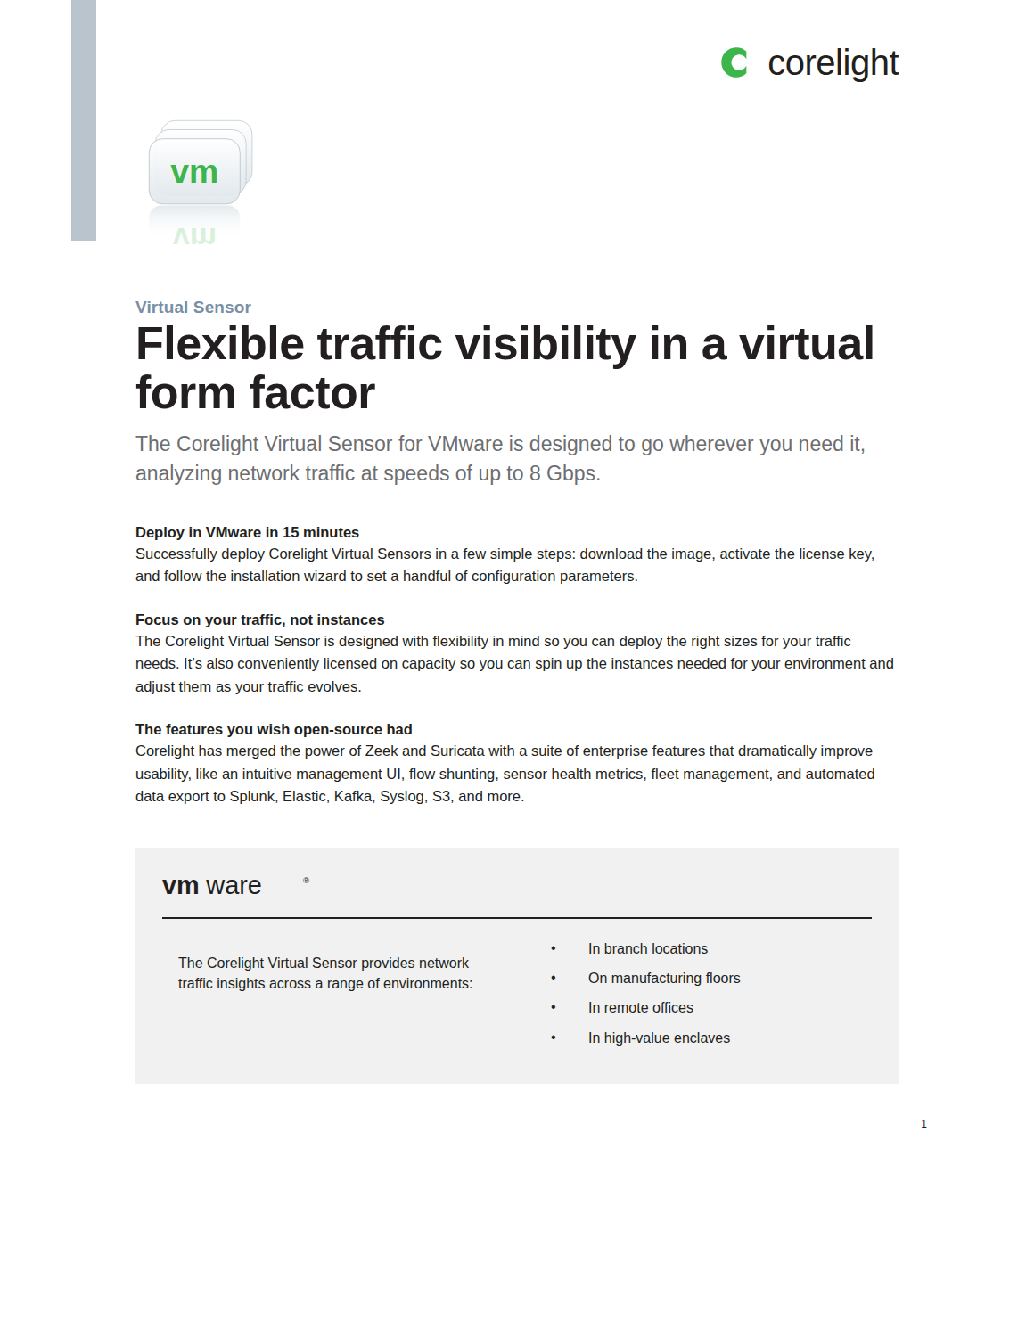corelight
vm vm
Virtual Sensor
Flexible traffic visibility in a virtual form factor
The Corelight Virtual Sensor for VMware is designed to go wherever you need it, analyzing network traffic at speeds of up to 8 Gbps.
Deploy in VMware in 15 minutes
Successfully deploy Corelight Virtual Sensors in a few simple steps: download the image, activate the license key, and follow the installation wizard to set a handful of configuration parameters.
Focus on your traffic, not instances
The Corelight Virtual Sensor is designed with flexibility in mind so you can deploy the right sizes for your traffic needs. It’s also conveniently licensed on capacity so you can spin up the instances needed for your environment and adjust them as your traffic evolves.
The features you wish open-source had
Corelight has merged the power of Zeek and Suricata with a suite of enterprise features that dramatically improve usability, like an intuitive management UI, flow shunting, sensor health metrics, fleet management, and automated data export to Splunk, Elastic, Kafka, Syslog, S3, and more.
vm ware ®
The Corelight Virtual Sensor provides network traffic insights across a range of environments:
In branch locations
On manufacturing floors
In remote offices
In high-value enclaves
1